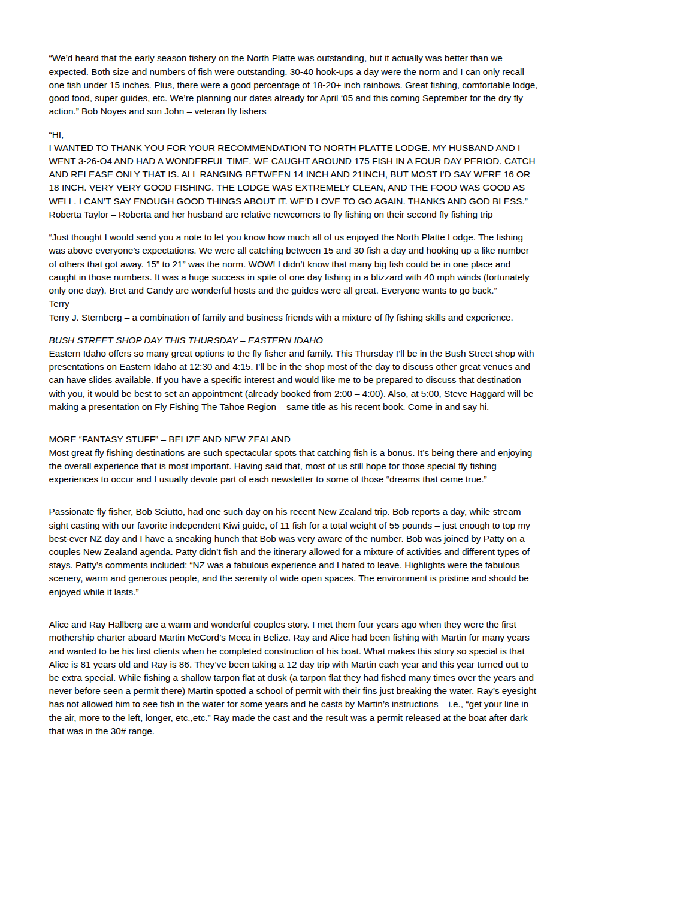“We’d heard that the early season fishery on the North Platte was outstanding, but it actually was better than we expected. Both size and numbers of fish were outstanding. 30-40 hook-ups a day were the norm and I can only recall one fish under 15 inches. Plus, there were a good percentage of 18-20+ inch rainbows. Great fishing, comfortable lodge, good food, super guides, etc. We’re planning our dates already for April ‘05 and this coming September for the dry fly action.” Bob Noyes and son John – veteran fly fishers
“HI,
I WANTED TO THANK YOU FOR YOUR RECOMMENDATION TO NORTH PLATTE LODGE. MY HUSBAND AND I WENT 3-26-O4 AND HAD A WONDERFUL TIME. WE CAUGHT AROUND 175 FISH IN A FOUR DAY PERIOD. CATCH AND RELEASE ONLY THAT IS. ALL RANGING BETWEEN 14 INCH AND 21INCH, BUT MOST I’D SAY WERE 16 OR 18 INCH. VERY VERY GOOD FISHING. THE LODGE WAS EXTREMELY CLEAN, AND THE FOOD WAS GOOD AS WELL. I CAN’T SAY ENOUGH GOOD THINGS ABOUT IT. WE’D LOVE TO GO AGAIN. THANKS AND GOD BLESS.”
Roberta Taylor – Roberta and her husband are relative newcomers to fly fishing on their second fly fishing trip
“Just thought I would send you a note to let you know how much all of us enjoyed the North Platte Lodge. The fishing was above everyone’s expectations. We were all catching between 15 and 30 fish a day and hooking up a like number of others that got away. 15” to 21” was the norm. WOW! I didn’t know that many big fish could be in one place and caught in those numbers. It was a huge success in spite of one day fishing in a blizzard with 40 mph winds (fortunately only one day). Bret and Candy are wonderful hosts and the guides were all great. Everyone wants to go back.”
Terry
Terry J. Sternberg – a combination of family and business friends with a mixture of fly fishing skills and experience.
BUSH STREET SHOP DAY THIS THURSDAY – EASTERN IDAHO
Eastern Idaho offers so many great options to the fly fisher and family. This Thursday I’ll be in the Bush Street shop with presentations on Eastern Idaho at 12:30 and 4:15. I’ll be in the shop most of the day to discuss other great venues and can have slides available. If you have a specific interest and would like me to be prepared to discuss that destination with you, it would be best to set an appointment (already booked from 2:00 – 4:00). Also, at 5:00, Steve Haggard will be making a presentation on Fly Fishing The Tahoe Region – same title as his recent book. Come in and say hi.
MORE “FANTASY STUFF” – BELIZE AND NEW ZEALAND
Most great fly fishing destinations are such spectacular spots that catching fish is a bonus. It’s being there and enjoying the overall experience that is most important. Having said that, most of us still hope for those special fly fishing experiences to occur and I usually devote part of each newsletter to some of those “dreams that came true.”
Passionate fly fisher, Bob Sciutto, had one such day on his recent New Zealand trip. Bob reports a day, while stream sight casting with our favorite independent Kiwi guide, of 11 fish for a total weight of 55 pounds – just enough to top my best-ever NZ day and I have a sneaking hunch that Bob was very aware of the number. Bob was joined by Patty on a couples New Zealand agenda. Patty didn’t fish and the itinerary allowed for a mixture of activities and different types of stays. Patty’s comments included: “NZ was a fabulous experience and I hated to leave. Highlights were the fabulous scenery, warm and generous people, and the serenity of wide open spaces. The environment is pristine and should be enjoyed while it lasts.”
Alice and Ray Hallberg are a warm and wonderful couples story. I met them four years ago when they were the first mothership charter aboard Martin McCord’s Meca in Belize. Ray and Alice had been fishing with Martin for many years and wanted to be his first clients when he completed construction of his boat. What makes this story so special is that Alice is 81 years old and Ray is 86. They’ve been taking a 12 day trip with Martin each year and this year turned out to be extra special. While fishing a shallow tarpon flat at dusk (a tarpon flat they had fished many times over the years and never before seen a permit there) Martin spotted a school of permit with their fins just breaking the water. Ray’s eyesight has not allowed him to see fish in the water for some years and he casts by Martin’s instructions – i.e., “get your line in the air, more to the left, longer, etc.,etc.” Ray made the cast and the result was a permit released at the boat after dark that was in the 30# range.